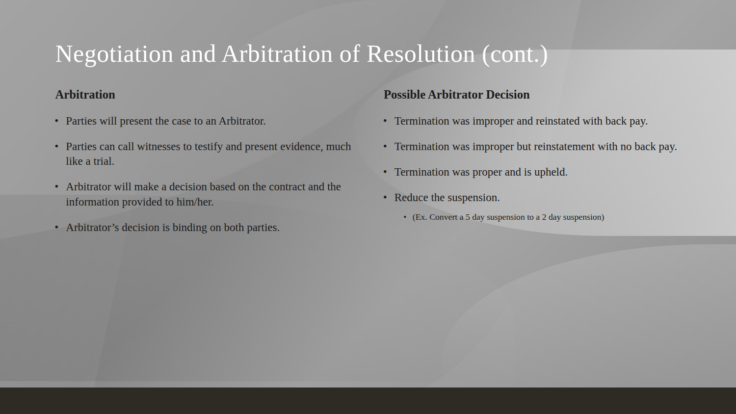Negotiation and Arbitration of Resolution (cont.)
Arbitration
Parties will present the case to an Arbitrator.
Parties can call witnesses to testify and present evidence, much like a trial.
Arbitrator will make a decision based on the contract and the information provided to him/her.
Arbitrator’s decision is binding on both parties.
Possible Arbitrator Decision
Termination was improper and reinstated with back pay.
Termination was improper but reinstatement with no back pay.
Termination was proper and is upheld.
Reduce the suspension.
(Ex. Convert a 5 day suspension to a 2 day suspension)